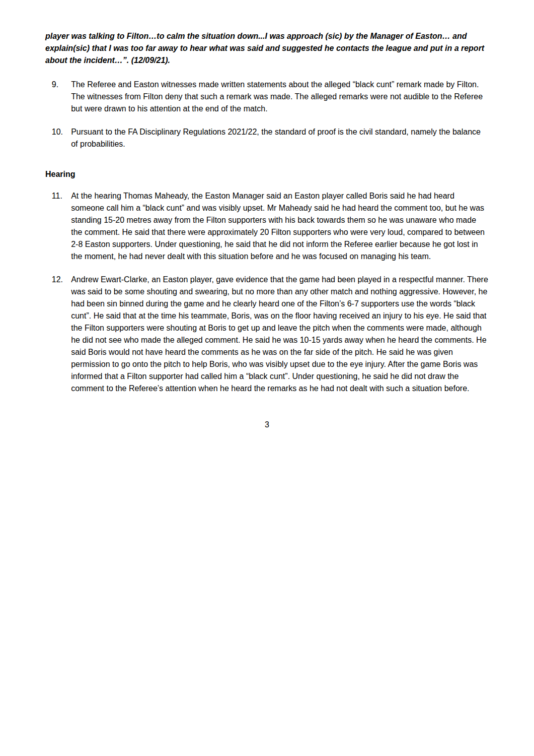player was talking to Filton…to calm the situation down...I was approach (sic) by the Manager of Easton… and explain(sic) that I was too far away to hear what was said and suggested he contacts the league and put in a report about the incident…”. (12/09/21).
The Referee and Easton witnesses made written statements about the alleged “black cunt” remark made by Filton. The witnesses from Filton deny that such a remark was made. The alleged remarks were not audible to the Referee but were drawn to his attention at the end of the match.
Pursuant to the FA Disciplinary Regulations 2021/22, the standard of proof is the civil standard, namely the balance of probabilities.
Hearing
At the hearing Thomas Maheady, the Easton Manager said an Easton player called Boris said he had heard someone call him a “black cunt” and was visibly upset. Mr Maheady said he had heard the comment too, but he was standing 15-20 metres away from the Filton supporters with his back towards them so he was unaware who made the comment. He said that there were approximately 20 Filton supporters who were very loud, compared to between 2-8 Easton supporters. Under questioning, he said that he did not inform the Referee earlier because he got lost in the moment, he had never dealt with this situation before and he was focused on managing his team.
Andrew Ewart-Clarke, an Easton player, gave evidence that the game had been played in a respectful manner. There was said to be some shouting and swearing, but no more than any other match and nothing aggressive. However, he had been sin binned during the game and he clearly heard one of the Filton’s 6-7 supporters use the words “black cunt”. He said that at the time his teammate, Boris, was on the floor having received an injury to his eye. He said that the Filton supporters were shouting at Boris to get up and leave the pitch when the comments were made, although he did not see who made the alleged comment. He said he was 10-15 yards away when he heard the comments. He said Boris would not have heard the comments as he was on the far side of the pitch. He said he was given permission to go onto the pitch to help Boris, who was visibly upset due to the eye injury. After the game Boris was informed that a Filton supporter had called him a “black cunt”. Under questioning, he said he did not draw the comment to the Referee’s attention when he heard the remarks as he had not dealt with such a situation before.
3